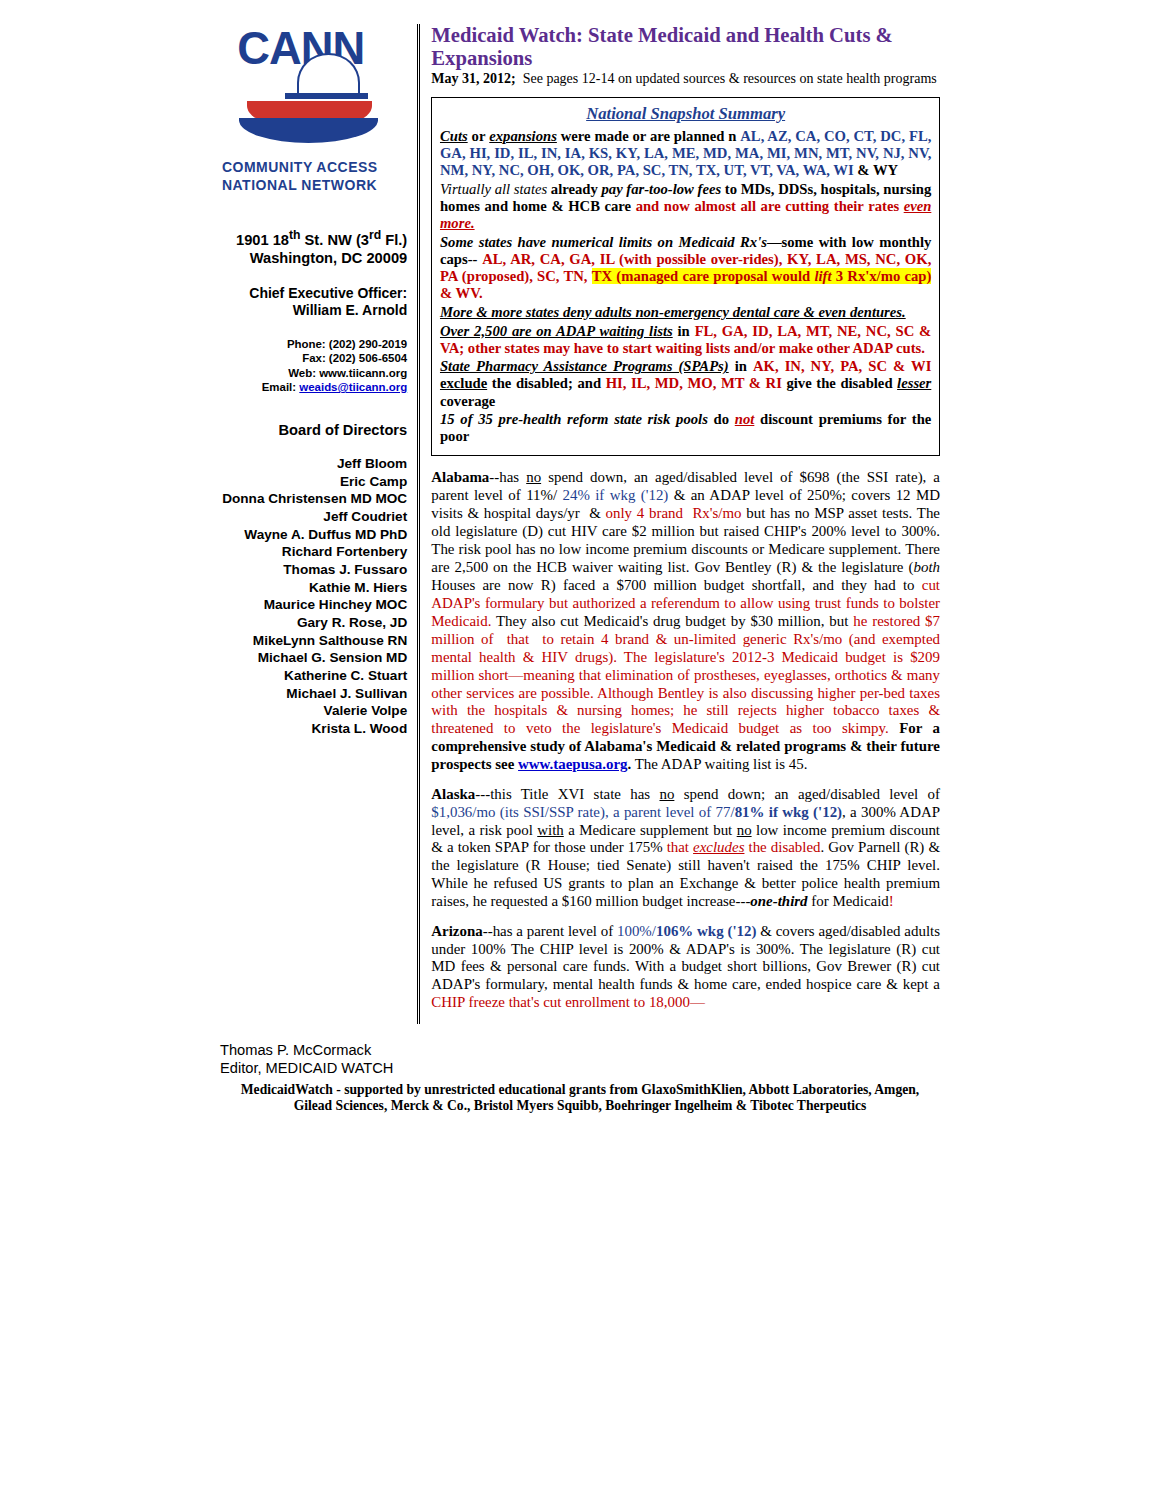CANN
COMMUNITY ACCESS
NATIONAL NETWORK
1901 18th St. NW (3rd Fl.)
Washington, DC 20009
Chief Executive Officer:
William E. Arnold
Phone: (202) 290-2019
Fax: (202) 506-6504
Web: www.tiicann.org
Email: weaids@tiicann.org
Board of Directors
Jeff Bloom
Eric Camp
Donna Christensen MD MOC
Jeff Coudriet
Wayne A. Duffus MD PhD
Richard Fortenbery
Thomas J. Fussaro
Kathie M. Hiers
Maurice Hinchey MOC
Gary R. Rose, JD
MikeLynn Salthouse RN
Michael G. Sension MD
Katherine C. Stuart
Michael J. Sullivan
Valerie Volpe
Krista L. Wood
Medicaid Watch: State Medicaid and Health Cuts & Expansions
May 31, 2012; See pages 12-14 on updated sources & resources on state health programs
National Snapshot Summary
Cuts or expansions were made or are planned n AL, AZ, CA, CO, CT, DC, FL, GA, HI, ID, IL, IN, IA, KS, KY, LA, ME, MD, MA, MI, MN, MT, NV, NJ, NV, NM, NY, NC, OH, OK, OR, PA, SC, TN, TX, UT, VT, VA, WA, WI & WY
Virtually all states already pay far-too-low fees to MDs, DDSs, hospitals, nursing homes and home & HCB care and now almost all are cutting their rates even more.
Some states have numerical limits on Medicaid Rx's—some with low monthly caps-- AL, AR, CA, GA, IL (with possible over-rides), KY, LA, MS, NC, OK, PA (proposed), SC, TN, TX (managed care proposal would lift 3 Rx'x/mo cap) & WV.
More & more states deny adults non-emergency dental care & even dentures.
Over 2,500 are on ADAP waiting lists in FL, GA, ID, LA, MT, NE, NC, SC & VA; other states may have to start waiting lists and/or make other ADAP cuts.
State Pharmacy Assistance Programs (SPAPs) in AK, IN, NY, PA, SC & WI exclude the disabled; and HI, IL, MD, MO, MT & RI give the disabled lesser coverage
15 of 35 pre-health reform state risk pools do not discount premiums for the poor
Alabama--has no spend down, an aged/disabled level of $698 (the SSI rate), a parent level of 11%/ 24% if wkg ('12) & an ADAP level of 250%; covers 12 MD visits & hospital days/yr & only 4 brand Rx's/mo but has no MSP asset tests. The old legislature (D) cut HIV care $2 million but raised CHIP's 200% level to 300%. The risk pool has no low income premium discounts or Medicare supplement. There are 2,500 on the HCB waiver waiting list. Gov Bentley (R) & the legislature (both Houses are now R) faced a $700 million budget shortfall, and they had to cut ADAP's formulary but authorized a referendum to allow using trust funds to bolster Medicaid. They also cut Medicaid's drug budget by $30 million, but he restored $7 million of that to retain 4 brand & un-limited generic Rx's/mo (and exempted mental health & HIV drugs). The legislature's 2012-3 Medicaid budget is $209 million short—meaning that elimination of prostheses, eyeglasses, orthotics & many other services are possible. Although Bentley is also discussing higher per-bed taxes with the hospitals & nursing homes; he still rejects higher tobacco taxes & threatened to veto the legislature's Medicaid budget as too skimpy. For a comprehensive study of Alabama's Medicaid & related programs & their future prospects see www.taepusa.org. The ADAP waiting list is 45.
Alaska---this Title XVI state has no spend down; an aged/disabled level of $1,036/mo (its SSI/SSP rate), a parent level of 77/81% if wkg ('12), a 300% ADAP level, a risk pool with a Medicare supplement but no low income premium discount & a token SPAP for those under 175% that excludes the disabled. Gov Parnell (R) & the legislature (R House; tied Senate) still haven't raised the 175% CHIP level. While he refused US grants to plan an Exchange & better police health premium raises, he requested a $160 million budget increase---one-third for Medicaid!
Arizona--has a parent level of 100%/106% wkg ('12) & covers aged/disabled adults under 100% The CHIP level is 200% & ADAP's is 300%. The legislature (R) cut MD fees & personal care funds. With a budget short billions, Gov Brewer (R) cut ADAP's formulary, mental health funds & home care, ended hospice care & kept a CHIP freeze that's cut enrollment to 18,000—
Thomas P. McCormack
Editor, MEDICAID WATCH
MedicaidWatch - supported by unrestricted educational grants from GlaxoSmithKlien, Abbott Laboratories, Amgen, Gilead Sciences, Merck & Co., Bristol Myers Squibb, Boehringer Ingelheim & Tibotec Therpeutics